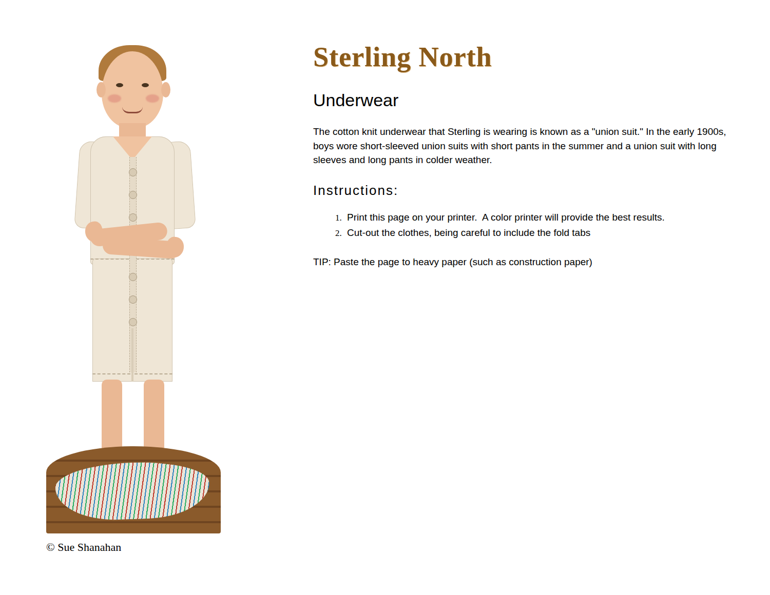© Sue Shanahan
Sterling North
Underwear
The cotton knit underwear that Sterling is wearing is known as a "union suit." In the early 1900s, boys wore short-sleeved union suits with short pants in the summer and a union suit with long sleeves and long pants in colder weather.
Instructions:
Print this page on your printer. A color printer will provide the best results.
Cut-out the clothes, being careful to include the fold tabs
TIP: Paste the page to heavy paper (such as construction paper)